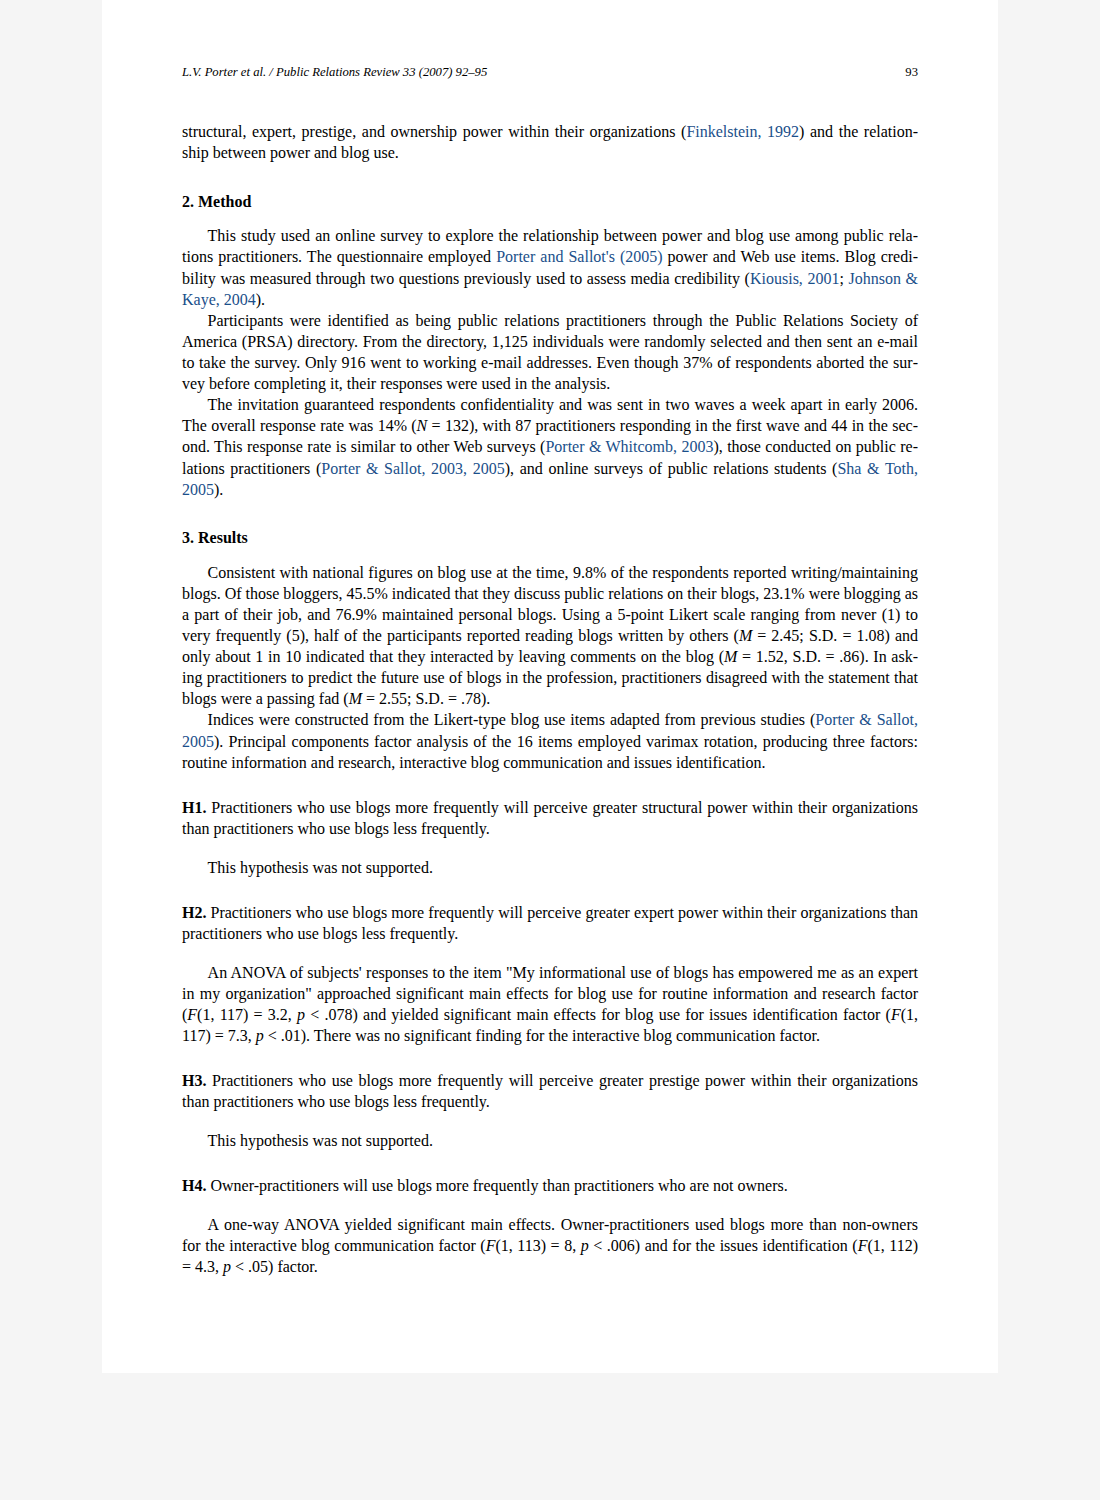L.V. Porter et al. / Public Relations Review 33 (2007) 92–95 93
structural, expert, prestige, and ownership power within their organizations (Finkelstein, 1992) and the relationship between power and blog use.
2. Method
This study used an online survey to explore the relationship between power and blog use among public relations practitioners. The questionnaire employed Porter and Sallot's (2005) power and Web use items. Blog credibility was measured through two questions previously used to assess media credibility (Kiousis, 2001; Johnson & Kaye, 2004).
Participants were identified as being public relations practitioners through the Public Relations Society of America (PRSA) directory. From the directory, 1,125 individuals were randomly selected and then sent an e-mail to take the survey. Only 916 went to working e-mail addresses. Even though 37% of respondents aborted the survey before completing it, their responses were used in the analysis.
The invitation guaranteed respondents confidentiality and was sent in two waves a week apart in early 2006. The overall response rate was 14% (N = 132), with 87 practitioners responding in the first wave and 44 in the second. This response rate is similar to other Web surveys (Porter & Whitcomb, 2003), those conducted on public relations practitioners (Porter & Sallot, 2003, 2005), and online surveys of public relations students (Sha & Toth, 2005).
3. Results
Consistent with national figures on blog use at the time, 9.8% of the respondents reported writing/maintaining blogs. Of those bloggers, 45.5% indicated that they discuss public relations on their blogs, 23.1% were blogging as a part of their job, and 76.9% maintained personal blogs. Using a 5-point Likert scale ranging from never (1) to very frequently (5), half of the participants reported reading blogs written by others (M = 2.45; S.D. = 1.08) and only about 1 in 10 indicated that they interacted by leaving comments on the blog (M = 1.52, S.D. = .86). In asking practitioners to predict the future use of blogs in the profession, practitioners disagreed with the statement that blogs were a passing fad (M = 2.55; S.D. = .78).
Indices were constructed from the Likert-type blog use items adapted from previous studies (Porter & Sallot, 2005). Principal components factor analysis of the 16 items employed varimax rotation, producing three factors: routine information and research, interactive blog communication and issues identification.
H1. Practitioners who use blogs more frequently will perceive greater structural power within their organizations than practitioners who use blogs less frequently.
This hypothesis was not supported.
H2. Practitioners who use blogs more frequently will perceive greater expert power within their organizations than practitioners who use blogs less frequently.
An ANOVA of subjects' responses to the item "My informational use of blogs has empowered me as an expert in my organization" approached significant main effects for blog use for routine information and research factor (F(1, 117) = 3.2, p < .078) and yielded significant main effects for blog use for issues identification factor (F(1, 117) = 7.3, p < .01). There was no significant finding for the interactive blog communication factor.
H3. Practitioners who use blogs more frequently will perceive greater prestige power within their organizations than practitioners who use blogs less frequently.
This hypothesis was not supported.
H4. Owner-practitioners will use blogs more frequently than practitioners who are not owners.
A one-way ANOVA yielded significant main effects. Owner-practitioners used blogs more than non-owners for the interactive blog communication factor (F(1, 113) = 8, p < .006) and for the issues identification (F(1, 112) = 4.3, p < .05) factor.